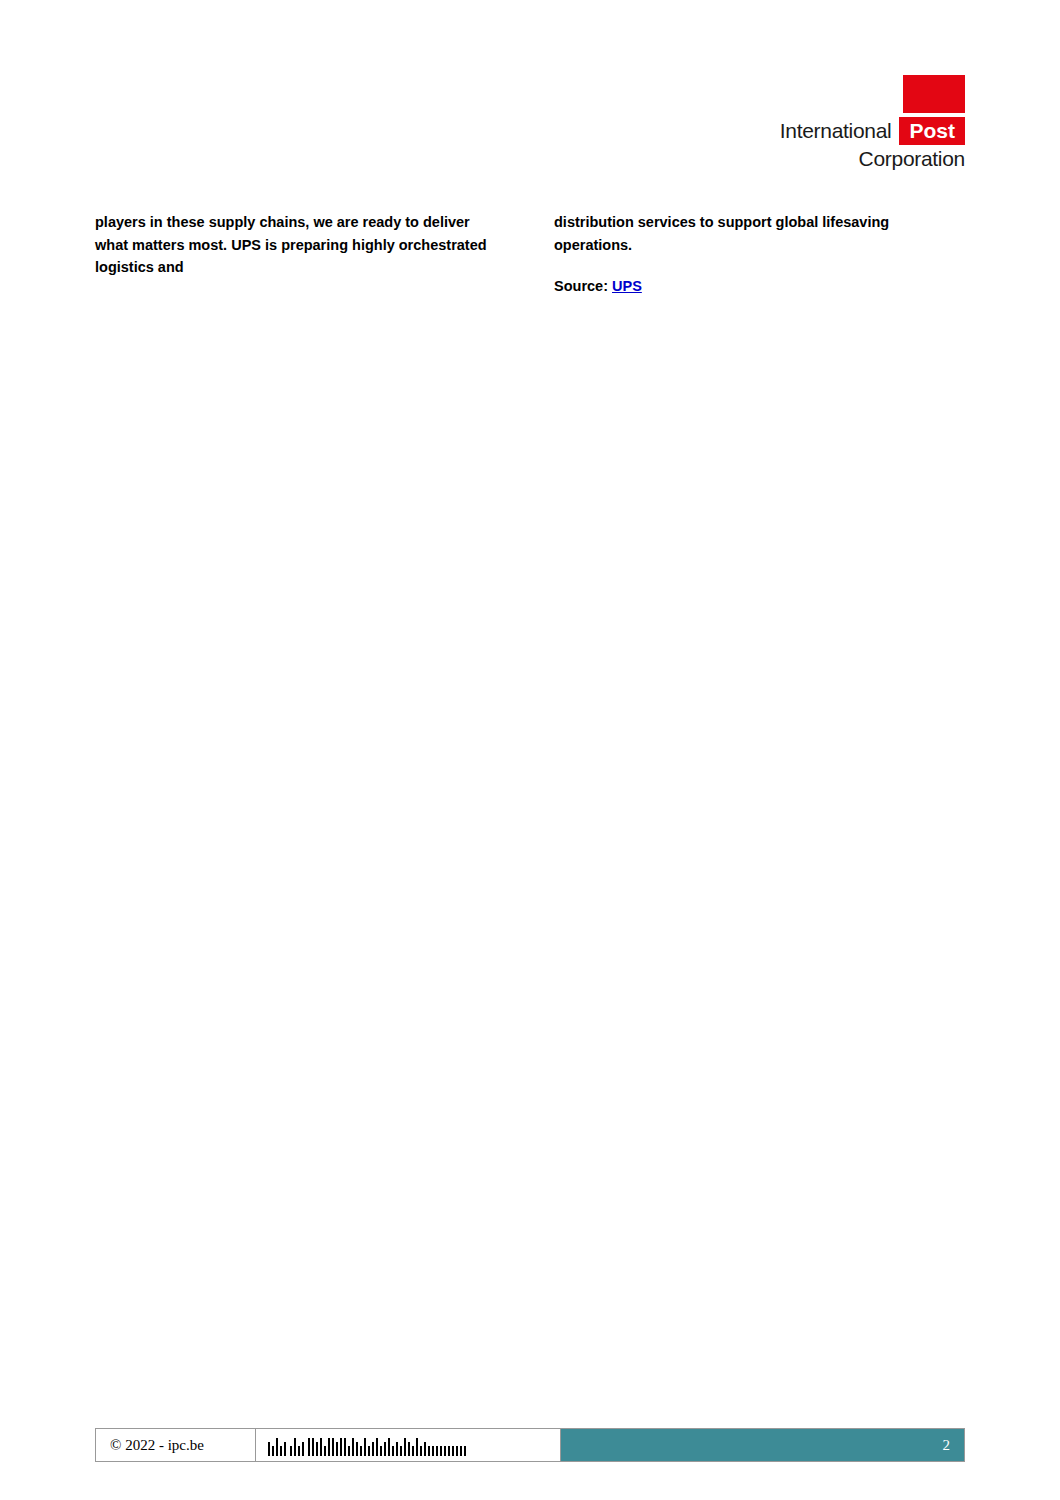International Post
Corporation
players in these supply chains, we are ready to deliver what matters most. UPS is preparing highly orchestrated logistics and
distribution services to support global lifesaving operations.
Source: UPS
© 2022 - ipc.be
2